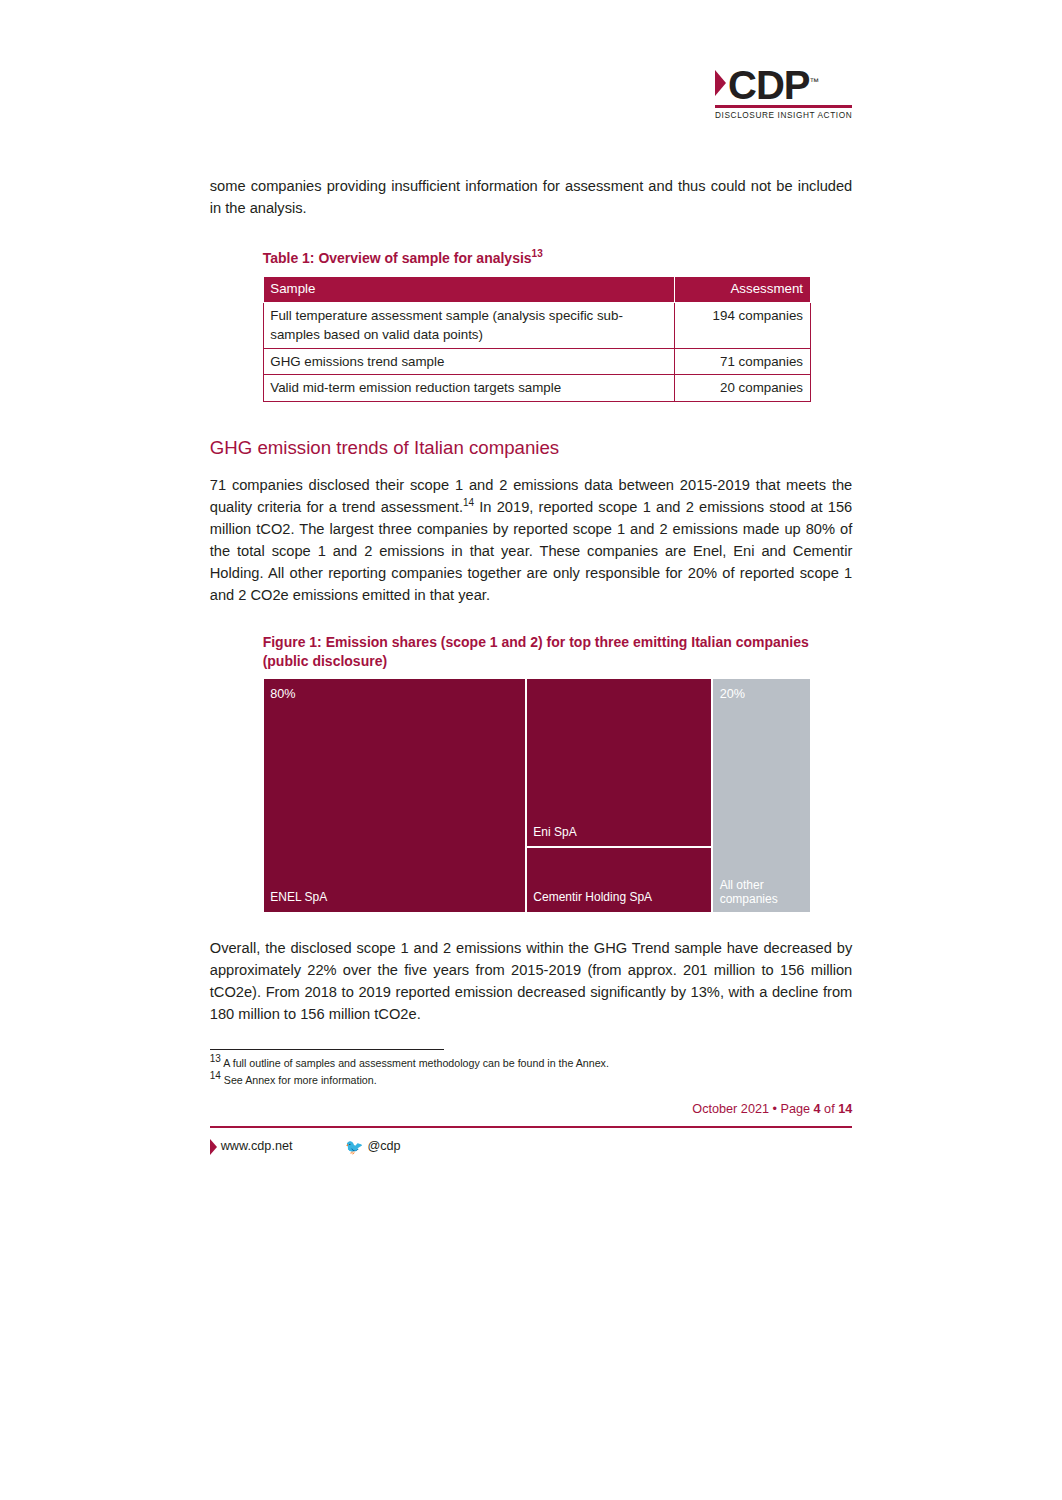CDP™
DISCLOSURE INSIGHT ACTION
some companies providing insufficient information for assessment and thus could not be included in the analysis.
Table 1: Overview of sample for analysis13
| Sample | Assessment |
| --- | --- |
| Full temperature assessment sample (analysis specific sub-samples based on valid data points) | 194 companies |
| GHG emissions trend sample | 71 companies |
| Valid mid-term emission reduction targets sample | 20 companies |
GHG emission trends of Italian companies
71 companies disclosed their scope 1 and 2 emissions data between 2015-2019 that meets the quality criteria for a trend assessment.14 In 2019, reported scope 1 and 2 emissions stood at 156 million tCO2. The largest three companies by reported scope 1 and 2 emissions made up 80% of the total scope 1 and 2 emissions in that year. These companies are Enel, Eni and Cementir Holding. All other reporting companies together are only responsible for 20% of reported scope 1 and 2 CO2e emissions emitted in that year.
Figure 1: Emission shares (scope 1 and 2) for top three emitting Italian companies (public disclosure)
80% ENEL SpA
Eni SpA
Cementir Holding SpA
20% All other
companies
Overall, the disclosed scope 1 and 2 emissions within the GHG Trend sample have decreased by approximately 22% over the five years from 2015-2019 (from approx. 201 million to 156 million tCO2e). From 2018 to 2019 reported emission decreased significantly by 13%, with a decline from 180 million to 156 million tCO2e.
13 A full outline of samples and assessment methodology can be found in the Annex.
14 See Annex for more information.
October 2021 • Page 4 of 14
www.cdp.net
🐦 @cdp